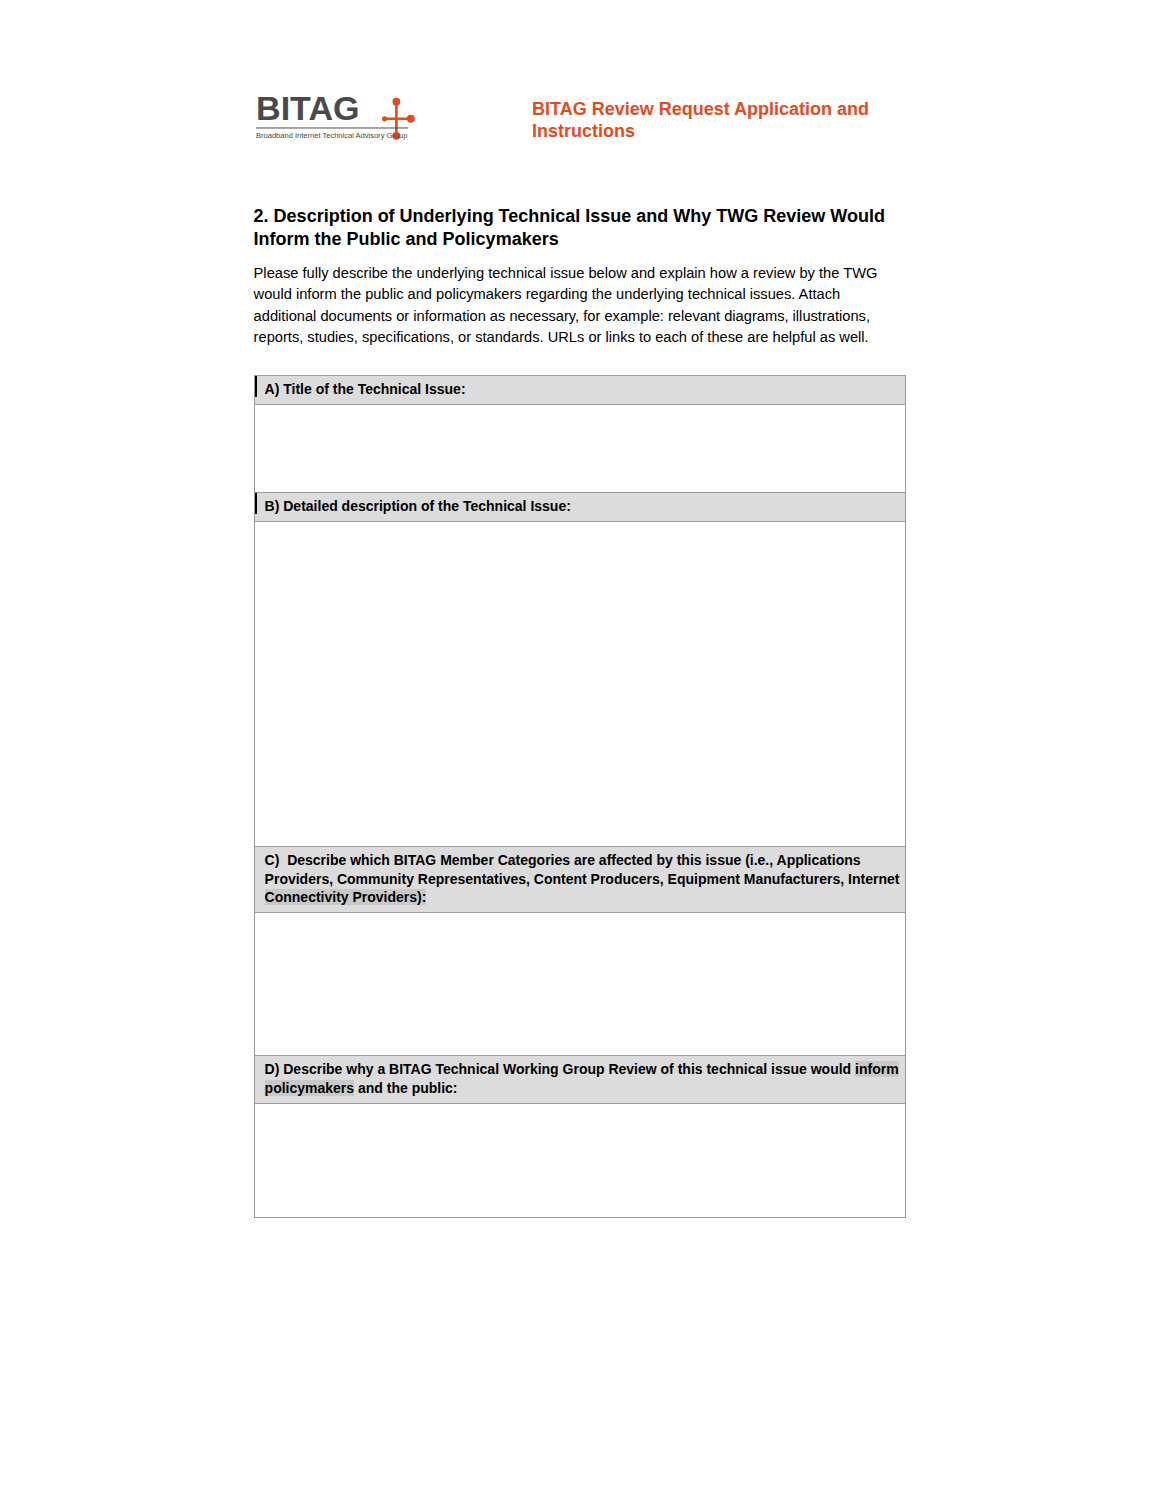BITAG Broadband Internet Technical Advisory Group
BITAG Review Request Application and Instructions
2. Description of Underlying Technical Issue and Why TWG Review Would Inform the Public and Policymakers
Please fully describe the underlying technical issue below and explain how a review by the TWG would inform the public and policymakers regarding the underlying technical issues. Attach additional documents or information as necessary, for example: relevant diagrams, illustrations, reports, studies, specifications, or standards. URLs or links to each of these are helpful as well.
| A) Title of the Technical Issue: |
| B) Detailed description of the Technical Issue: |
| C) Describe which BITAG Member Categories are affected by this issue (i.e., Applications Providers, Community Representatives, Content Producers, Equipment Manufacturers, Internet Connectivity Providers): |
| D) Describe why a BITAG Technical Working Group Review of this technical issue would inform policymakers and the public: |